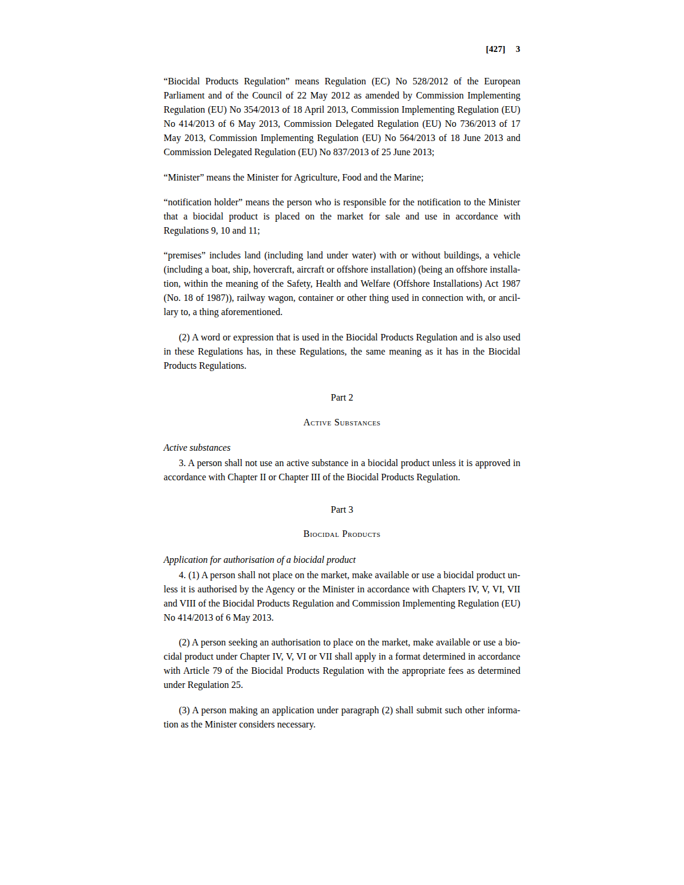[427] 3
“Biocidal Products Regulation” means Regulation (EC) No 528/2012 of the European Parliament and of the Council of 22 May 2012 as amended by Commission Implementing Regulation (EU) No 354/2013 of 18 April 2013, Commission Implementing Regulation (EU) No 414/2013 of 6 May 2013, Com­mission Delegated Regulation (EU) No 736/2013 of 17 May 2013, Commission Implementing Regulation (EU) No 564/2013 of 18 June 2013 and Commission Delegated Regulation (EU) No 837/2013 of 25 June 2013;
“Minister” means the Minister for Agriculture, Food and the Marine;
“notification holder” means the person who is responsible for the notification to the Minister that a biocidal product is placed on the market for sale and use in accordance with Regulations 9, 10 and 11;
“premises” includes land (including land under water) with or without buildings, a vehicle (including a boat, ship, hovercraft, aircraft or offshore installation) (being an offshore installation, within the meaning of the Safety, Health and Welfare (Offshore Installations) Act 1987 (No. 18 of 1987)), railway wagon, container or other thing used in connection with, or ancillary to, a thing afore­mentioned.
(2) A word or expression that is used in the Biocidal Products Regulation and is also used in these Regulations has, in these Regulations, the same meaning as it has in the Biocidal Products Regulations.
Part 2
Active Substances
Active substances
3. A person shall not use an active substance in a biocidal product unless it is approved in accordance with Chapter II or Chapter III of the Biocidal Prod­ucts Regulation.
Part 3
Biocidal Products
Application for authorisation of a biocidal product
4. (1) A person shall not place on the market, make available or use a bioci­dal product unless it is authorised by the Agency or the Minister in accordance with Chapters IV, V, VI, VII and VIII of the Biocidal Products Regulation and Commission Implementing Regulation (EU) No 414/2013 of 6 May 2013.
(2) A person seeking an authorisation to place on the market, make available or use a biocidal product under Chapter IV, V, VI or VII shall apply in a format determined in accordance with Article 79 of the Biocidal Products Regulation with the appropriate fees as determined under Regulation 25.
(3) A person making an application under paragraph (2) shall submit such other information as the Minister considers necessary.